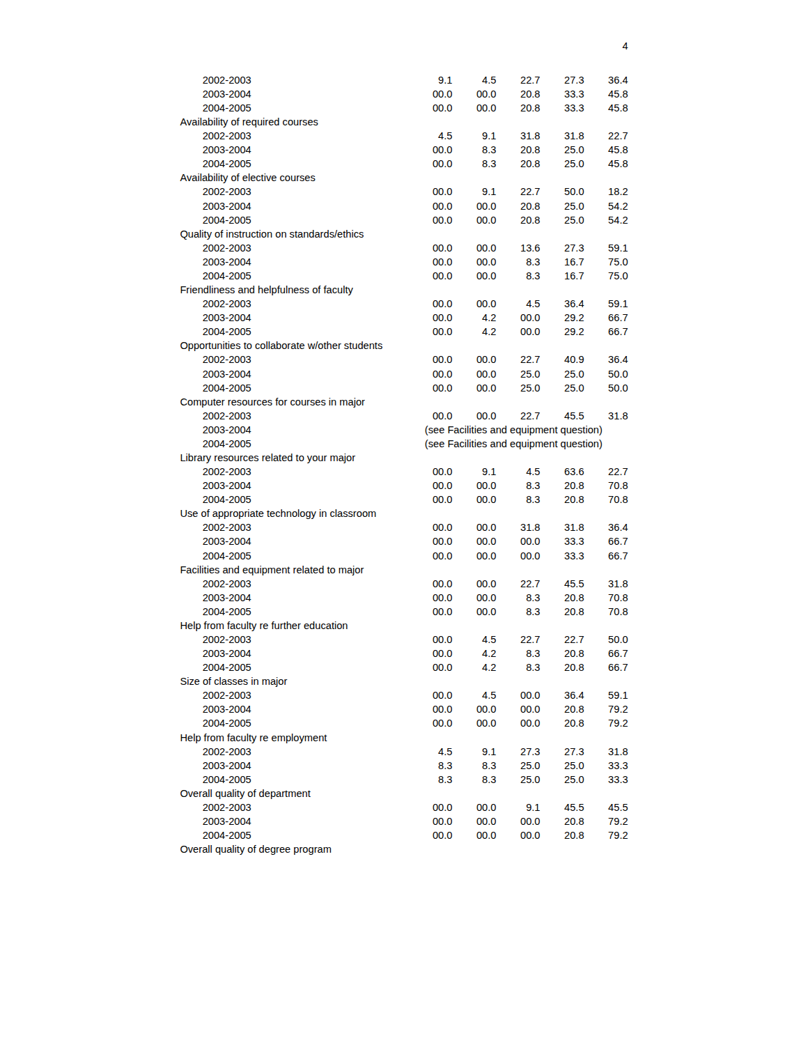4
| 2002-2003 | 9.1 | 4.5 | 22.7 | 27.3 | 36.4 |
| 2003-2004 | 00.0 | 00.0 | 20.8 | 33.3 | 45.8 |
| 2004-2005 | 00.0 | 00.0 | 20.8 | 33.3 | 45.8 |
| Availability of required courses |
| 2002-2003 | 4.5 | 9.1 | 31.8 | 31.8 | 22.7 |
| 2003-2004 | 00.0 | 8.3 | 20.8 | 25.0 | 45.8 |
| 2004-2005 | 00.0 | 8.3 | 20.8 | 25.0 | 45.8 |
| Availability of elective courses |
| 2002-2003 | 00.0 | 9.1 | 22.7 | 50.0 | 18.2 |
| 2003-2004 | 00.0 | 00.0 | 20.8 | 25.0 | 54.2 |
| 2004-2005 | 00.0 | 00.0 | 20.8 | 25.0 | 54.2 |
| Quality of instruction on standards/ethics |
| 2002-2003 | 00.0 | 00.0 | 13.6 | 27.3 | 59.1 |
| 2003-2004 | 00.0 | 00.0 | 8.3 | 16.7 | 75.0 |
| 2004-2005 | 00.0 | 00.0 | 8.3 | 16.7 | 75.0 |
| Friendliness and helpfulness of faculty |
| 2002-2003 | 00.0 | 00.0 | 4.5 | 36.4 | 59.1 |
| 2003-2004 | 00.0 | 4.2 | 00.0 | 29.2 | 66.7 |
| 2004-2005 | 00.0 | 4.2 | 00.0 | 29.2 | 66.7 |
| Opportunities to collaborate w/other students |
| 2002-2003 | 00.0 | 00.0 | 22.7 | 40.9 | 36.4 |
| 2003-2004 | 00.0 | 00.0 | 25.0 | 25.0 | 50.0 |
| 2004-2005 | 00.0 | 00.0 | 25.0 | 25.0 | 50.0 |
| Computer resources for courses in major |
| 2002-2003 | 00.0 | 00.0 | 22.7 | 45.5 | 31.8 |
| 2003-2004 | (see Facilities and equipment question) |
| 2004-2005 | (see Facilities and equipment question) |
| Library resources related to your major |
| 2002-2003 | 00.0 | 9.1 | 4.5 | 63.6 | 22.7 |
| 2003-2004 | 00.0 | 00.0 | 8.3 | 20.8 | 70.8 |
| 2004-2005 | 00.0 | 00.0 | 8.3 | 20.8 | 70.8 |
| Use of appropriate technology in classroom |
| 2002-2003 | 00.0 | 00.0 | 31.8 | 31.8 | 36.4 |
| 2003-2004 | 00.0 | 00.0 | 00.0 | 33.3 | 66.7 |
| 2004-2005 | 00.0 | 00.0 | 00.0 | 33.3 | 66.7 |
| Facilities and equipment related to major |
| 2002-2003 | 00.0 | 00.0 | 22.7 | 45.5 | 31.8 |
| 2003-2004 | 00.0 | 00.0 | 8.3 | 20.8 | 70.8 |
| 2004-2005 | 00.0 | 00.0 | 8.3 | 20.8 | 70.8 |
| Help from faculty re further education |
| 2002-2003 | 00.0 | 4.5 | 22.7 | 22.7 | 50.0 |
| 2003-2004 | 00.0 | 4.2 | 8.3 | 20.8 | 66.7 |
| 2004-2005 | 00.0 | 4.2 | 8.3 | 20.8 | 66.7 |
| Size of classes in major |
| 2002-2003 | 00.0 | 4.5 | 00.0 | 36.4 | 59.1 |
| 2003-2004 | 00.0 | 00.0 | 00.0 | 20.8 | 79.2 |
| 2004-2005 | 00.0 | 00.0 | 00.0 | 20.8 | 79.2 |
| Help from faculty re employment |
| 2002-2003 | 4.5 | 9.1 | 27.3 | 27.3 | 31.8 |
| 2003-2004 | 8.3 | 8.3 | 25.0 | 25.0 | 33.3 |
| 2004-2005 | 8.3 | 8.3 | 25.0 | 25.0 | 33.3 |
| Overall quality of department |
| 2002-2003 | 00.0 | 00.0 | 9.1 | 45.5 | 45.5 |
| 2003-2004 | 00.0 | 00.0 | 00.0 | 20.8 | 79.2 |
| 2004-2005 | 00.0 | 00.0 | 00.0 | 20.8 | 79.2 |
| Overall quality of degree program |